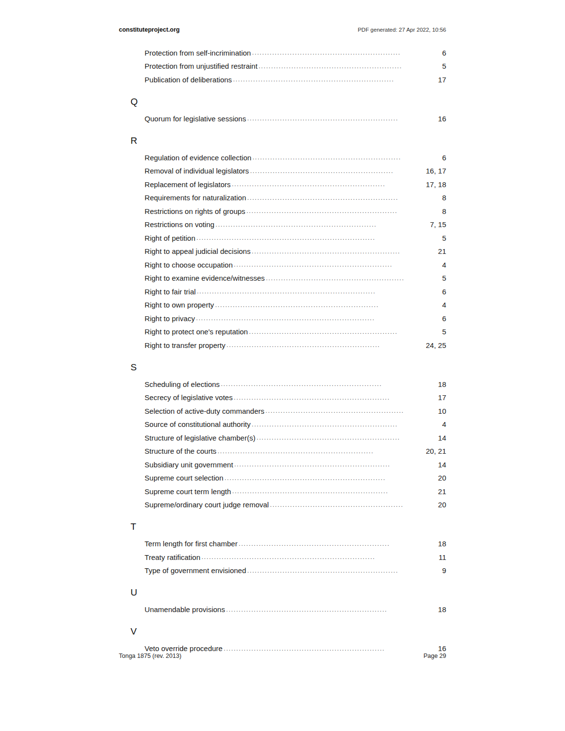constituteproject.org PDF generated: 27 Apr 2022, 10:56
Protection from self-incrimination........................................................... 6
Protection from unjustified restraint......................................................... 5
Publication of deliberations................................................................ 17
Q
Quorum for legislative sessions............................................................ 16
R
Regulation of evidence collection........................................................... 6
Removal of individual legislators......................................................... 16, 17
Replacement of legislators............................................................. 17, 18
Requirements for naturalization............................................................ 8
Restrictions on rights of groups............................................................ 8
Restrictions on voting................................................................ 7, 15
Right of petition....................................................................... 5
Right to appeal judicial decisions........................................................... 21
Right to choose occupation............................................................... 4
Right to examine evidence/witnesses....................................................... 5
Right to fair trial....................................................................... 6
Right to own property................................................................. 4
Right to privacy....................................................................... 6
Right to protect one's reputation........................................................... 5
Right to transfer property............................................................. 24, 25
S
Scheduling of elections................................................................ 18
Secrecy of legislative votes.............................................................. 17
Selection of active-duty commanders....................................................... 10
Source of constitutional authority.......................................................... 4
Structure of legislative chamber(s)......................................................... 14
Structure of the courts.............................................................. 20, 21
Subsidiary unit government.............................................................. 14
Supreme court selection................................................................ 20
Supreme court term length.............................................................. 21
Supreme/ordinary court judge removal..................................................... 20
T
Term length for first chamber............................................................ 18
Treaty ratification..................................................................... 11
Type of government envisioned............................................................ 9
U
Unamendable provisions................................................................ 18
V
Veto override procedure................................................................ 16
Tonga 1875 (rev. 2013) Page 29